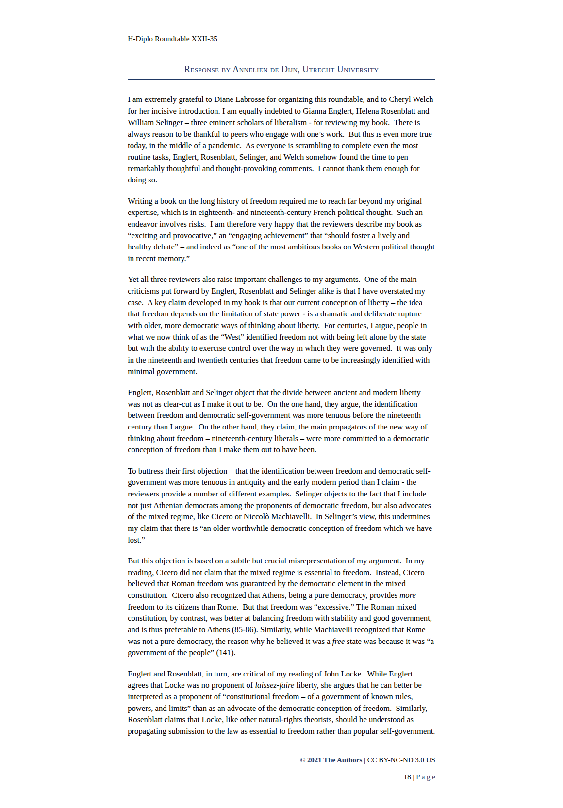H-Diplo Roundtable XXII-35
Response by Annelien de Dijn, Utrecht University
I am extremely grateful to Diane Labrosse for organizing this roundtable, and to Cheryl Welch for her incisive introduction. I am equally indebted to Gianna Englert, Helena Rosenblatt and William Selinger – three eminent scholars of liberalism - for reviewing my book. There is always reason to be thankful to peers who engage with one’s work. But this is even more true today, in the middle of a pandemic. As everyone is scrambling to complete even the most routine tasks, Englert, Rosenblatt, Selinger, and Welch somehow found the time to pen remarkably thoughtful and thought-provoking comments. I cannot thank them enough for doing so.
Writing a book on the long history of freedom required me to reach far beyond my original expertise, which is in eighteenth- and nineteenth-century French political thought. Such an endeavor involves risks. I am therefore very happy that the reviewers describe my book as “exciting and provocative,” an “engaging achievement” that “should foster a lively and healthy debate” – and indeed as “one of the most ambitious books on Western political thought in recent memory.”
Yet all three reviewers also raise important challenges to my arguments. One of the main criticisms put forward by Englert, Rosenblatt and Selinger alike is that I have overstated my case. A key claim developed in my book is that our current conception of liberty – the idea that freedom depends on the limitation of state power - is a dramatic and deliberate rupture with older, more democratic ways of thinking about liberty. For centuries, I argue, people in what we now think of as the “West” identified freedom not with being left alone by the state but with the ability to exercise control over the way in which they were governed. It was only in the nineteenth and twentieth centuries that freedom came to be increasingly identified with minimal government.
Englert, Rosenblatt and Selinger object that the divide between ancient and modern liberty was not as clear-cut as I make it out to be. On the one hand, they argue, the identification between freedom and democratic self-government was more tenuous before the nineteenth century than I argue. On the other hand, they claim, the main propagators of the new way of thinking about freedom – nineteenth-century liberals – were more committed to a democratic conception of freedom than I make them out to have been.
To buttress their first objection – that the identification between freedom and democratic self-government was more tenuous in antiquity and the early modern period than I claim - the reviewers provide a number of different examples. Selinger objects to the fact that I include not just Athenian democrats among the proponents of democratic freedom, but also advocates of the mixed regime, like Cicero or Niccolò Machiavelli. In Selinger’s view, this undermines my claim that there is “an older worthwhile democratic conception of freedom which we have lost.”
But this objection is based on a subtle but crucial misrepresentation of my argument. In my reading, Cicero did not claim that the mixed regime is essential to freedom. Instead, Cicero believed that Roman freedom was guaranteed by the democratic element in the mixed constitution. Cicero also recognized that Athens, being a pure democracy, provides more freedom to its citizens than Rome. But that freedom was “excessive.” The Roman mixed constitution, by contrast, was better at balancing freedom with stability and good government, and is thus preferable to Athens (85-86). Similarly, while Machiavelli recognized that Rome was not a pure democracy, the reason why he believed it was a free state was because it was “a government of the people” (141).
Englert and Rosenblatt, in turn, are critical of my reading of John Locke. While Englert agrees that Locke was no proponent of laissez-faire liberty, she argues that he can better be interpreted as a proponent of “constitutional freedom – of a government of known rules, powers, and limits” than as an advocate of the democratic conception of freedom. Similarly, Rosenblatt claims that Locke, like other natural-rights theorists, should be understood as propagating submission to the law as essential to freedom rather than popular self-government.
© 2021 The Authors | CC BY-NC-ND 3.0 US
18 | P a g e